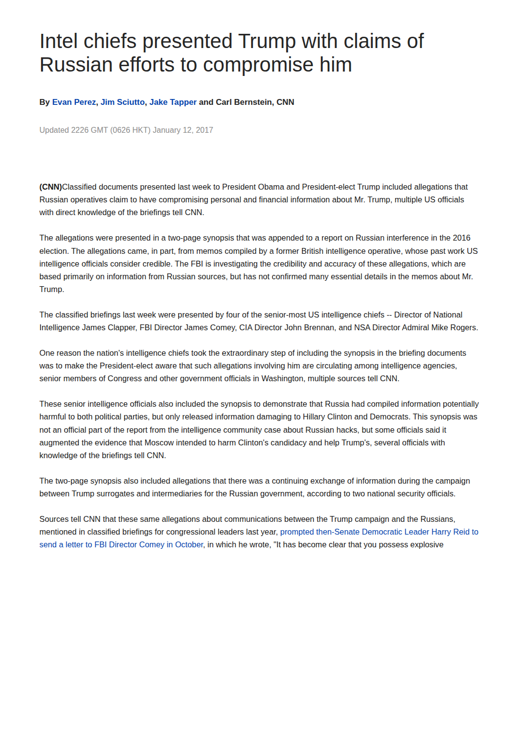Intel chiefs presented Trump with claims of Russian efforts to compromise him
By Evan Perez, Jim Sciutto, Jake Tapper and Carl Bernstein, CNN
Updated 2226 GMT (0626 HKT) January 12, 2017
(CNN) Classified documents presented last week to President Obama and President-elect Trump included allegations that Russian operatives claim to have compromising personal and financial information about Mr. Trump, multiple US officials with direct knowledge of the briefings tell CNN.
The allegations were presented in a two-page synopsis that was appended to a report on Russian interference in the 2016 election. The allegations came, in part, from memos compiled by a former British intelligence operative, whose past work US intelligence officials consider credible. The FBI is investigating the credibility and accuracy of these allegations, which are based primarily on information from Russian sources, but has not confirmed many essential details in the memos about Mr. Trump.
The classified briefings last week were presented by four of the senior-most US intelligence chiefs -- Director of National Intelligence James Clapper, FBI Director James Comey, CIA Director John Brennan, and NSA Director Admiral Mike Rogers.
One reason the nation's intelligence chiefs took the extraordinary step of including the synopsis in the briefing documents was to make the President-elect aware that such allegations involving him are circulating among intelligence agencies, senior members of Congress and other government officials in Washington, multiple sources tell CNN.
These senior intelligence officials also included the synopsis to demonstrate that Russia had compiled information potentially harmful to both political parties, but only released information damaging to Hillary Clinton and Democrats. This synopsis was not an official part of the report from the intelligence community case about Russian hacks, but some officials said it augmented the evidence that Moscow intended to harm Clinton's candidacy and help Trump's, several officials with knowledge of the briefings tell CNN.
The two-page synopsis also included allegations that there was a continuing exchange of information during the campaign between Trump surrogates and intermediaries for the Russian government, according to two national security officials.
Sources tell CNN that these same allegations about communications between the Trump campaign and the Russians, mentioned in classified briefings for congressional leaders last year, prompted then-Senate Democratic Leader Harry Reid to send a letter to FBI Director Comey in October, in which he wrote, "It has become clear that you possess explosive